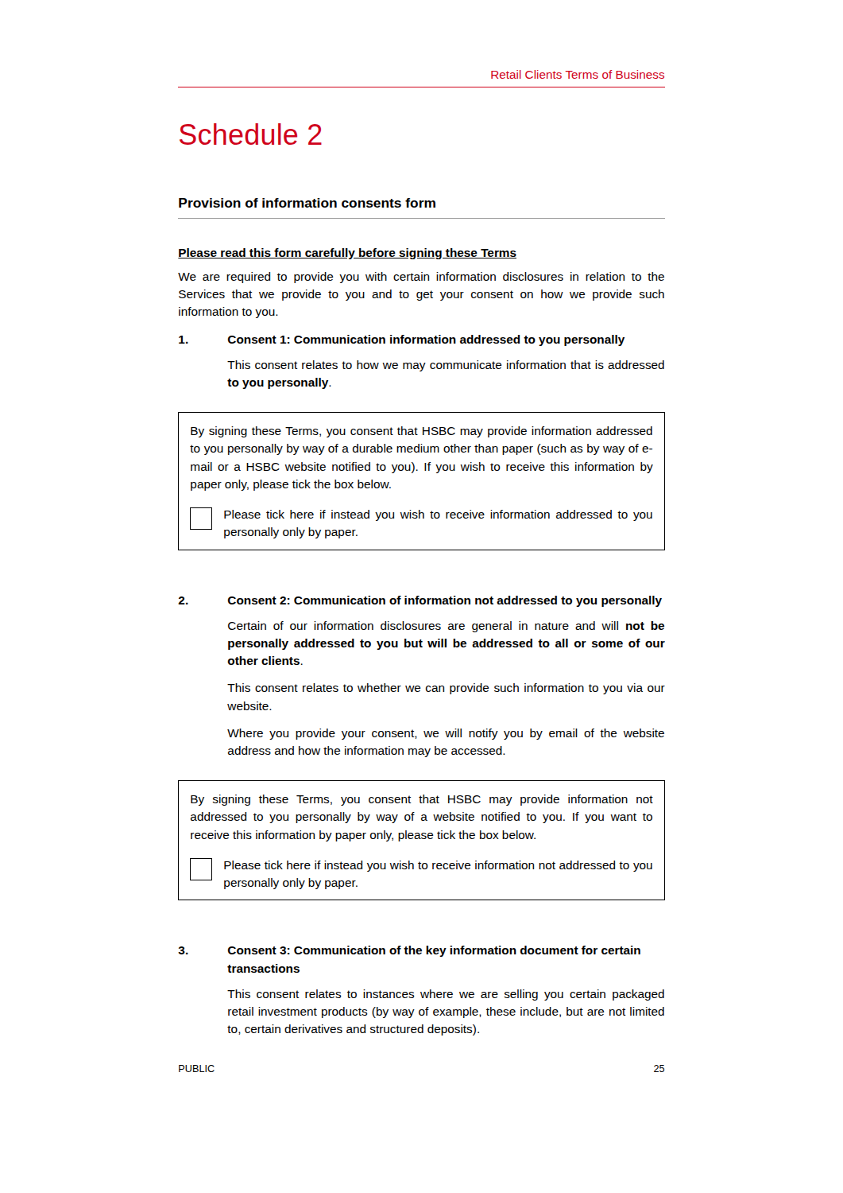Retail Clients Terms of Business
Schedule 2
Provision of information consents form
Please read this form carefully before signing these Terms
We are required to provide you with certain information disclosures in relation to the Services that we provide to you and to get your consent on how we provide such information to you.
1.
Consent 1: Communication information addressed to you personally
This consent relates to how we may communicate information that is addressed to you personally.
By signing these Terms, you consent that HSBC may provide information addressed to you personally by way of a durable medium other than paper (such as by way of e-mail or a HSBC website notified to you). If you wish to receive this information by paper only, please tick the box below.
Please tick here if instead you wish to receive information addressed to you personally only by paper.
2.
Consent 2: Communication of information not addressed to you personally
Certain of our information disclosures are general in nature and will not be personally addressed to you but will be addressed to all or some of our other clients.
This consent relates to whether we can provide such information to you via our website.
Where you provide your consent, we will notify you by email of the website address and how the information may be accessed.
By signing these Terms, you consent that HSBC may provide information not addressed to you personally by way of a website notified to you. If you want to receive this information by paper only, please tick the box below.
Please tick here if instead you wish to receive information not addressed to you personally only by paper.
3.
Consent 3: Communication of the key information document for certain transactions
This consent relates to instances where we are selling you certain packaged retail investment products (by way of example, these include, but are not limited to, certain derivatives and structured deposits).
PUBLIC
25